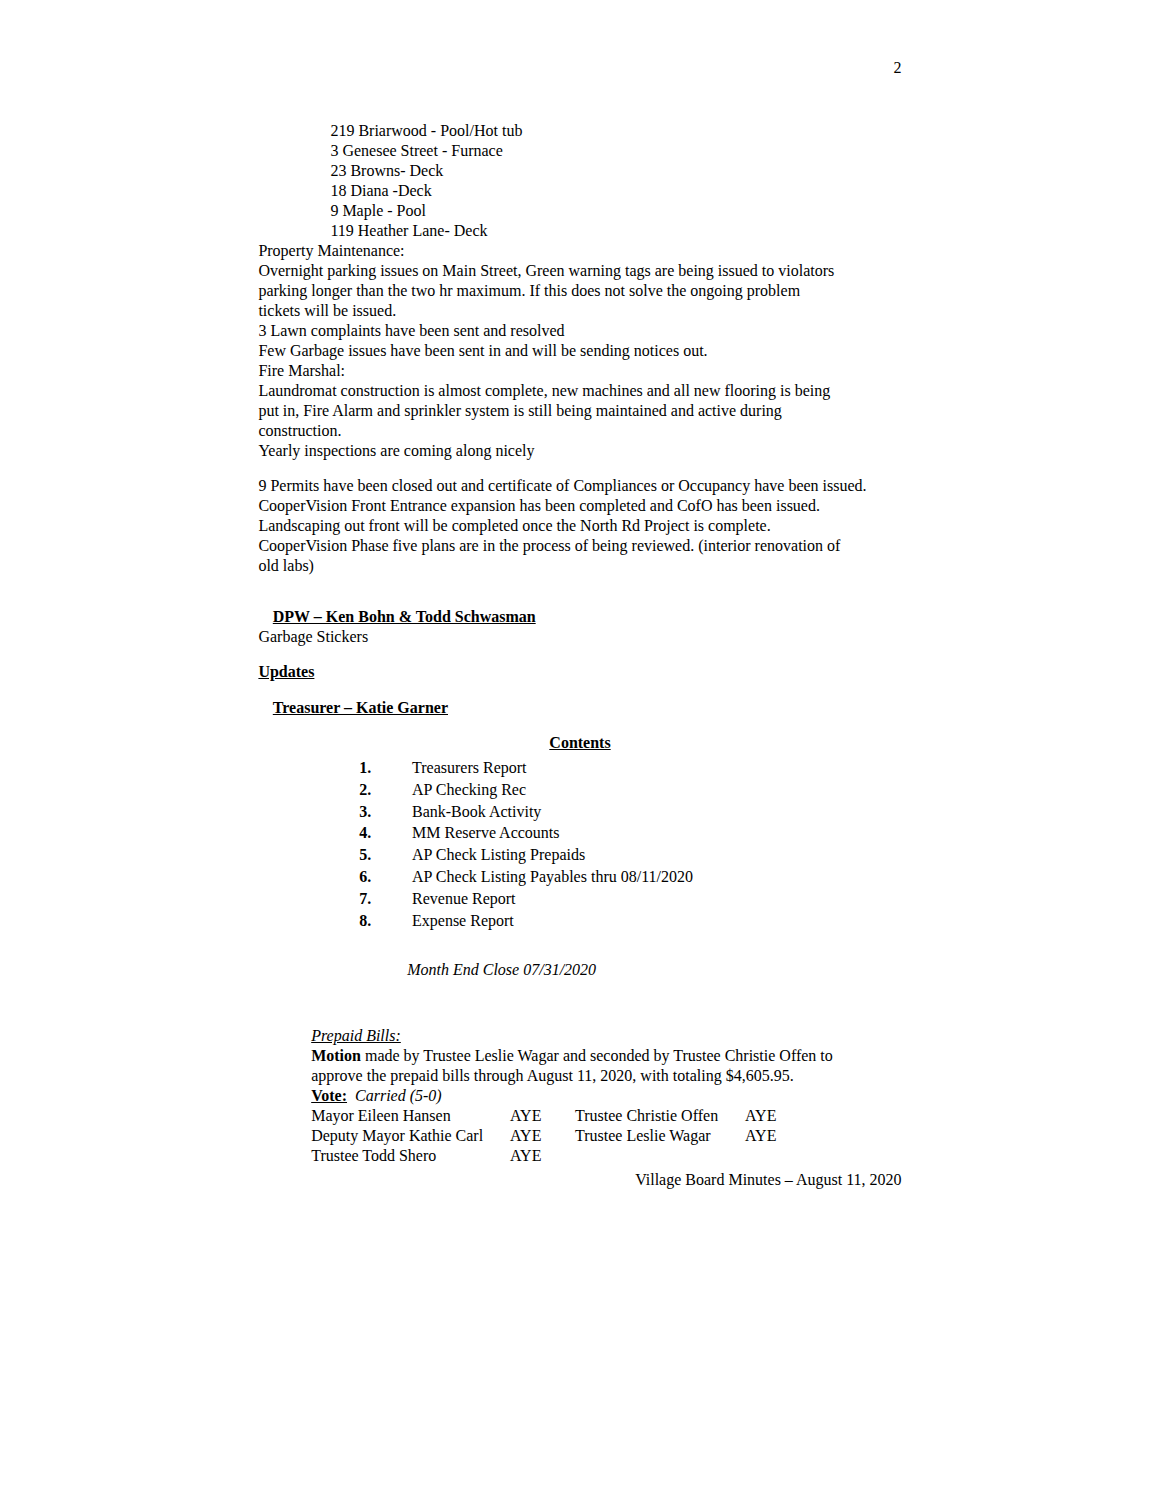2
219 Briarwood - Pool/Hot tub
3 Genesee Street - Furnace
23 Browns- Deck
18 Diana -Deck
9 Maple - Pool
119 Heather Lane- Deck
Property Maintenance:
Overnight parking issues on Main Street, Green warning tags are being issued to violators parking longer than the two hr maximum. If this does not solve the ongoing problem tickets will be issued.
3 Lawn complaints have been sent and resolved
Few Garbage issues have been sent in and will be sending notices out.
Fire Marshal:
Laundromat construction is almost complete, new machines and all new flooring is being put in, Fire Alarm and sprinkler system is still being maintained and active during construction.
Yearly inspections are coming along nicely
9 Permits have been closed out and certificate of Compliances or Occupancy have been issued.
CooperVision Front Entrance expansion has been completed and CofO has been issued.
Landscaping out front will be completed once the North Rd Project is complete.
CooperVision Phase five plans are in the process of being reviewed. (interior renovation of old labs)
DPW – Ken Bohn & Todd Schwasman
Garbage Stickers
Updates
Treasurer – Katie Garner
Contents
1. Treasurers Report
2. AP Checking Rec
3. Bank-Book Activity
4. MM Reserve Accounts
5. AP Check Listing Prepaids
6. AP Check Listing Payables thru 08/11/2020
7. Revenue Report
8. Expense Report
Month End Close 07/31/2020
Prepaid Bills:
Motion made by Trustee Leslie Wagar and seconded by Trustee Christie Offen to approve the prepaid bills through August 11, 2020, with totaling $4,605.95.
Vote: Carried (5-0)
| Mayor Eileen Hansen | AYE | Trustee Christie Offen | AYE |
| Deputy Mayor Kathie Carl | AYE | Trustee Leslie Wagar | AYE |
| Trustee Todd Shero | AYE | | |
Village Board Minutes – August 11, 2020